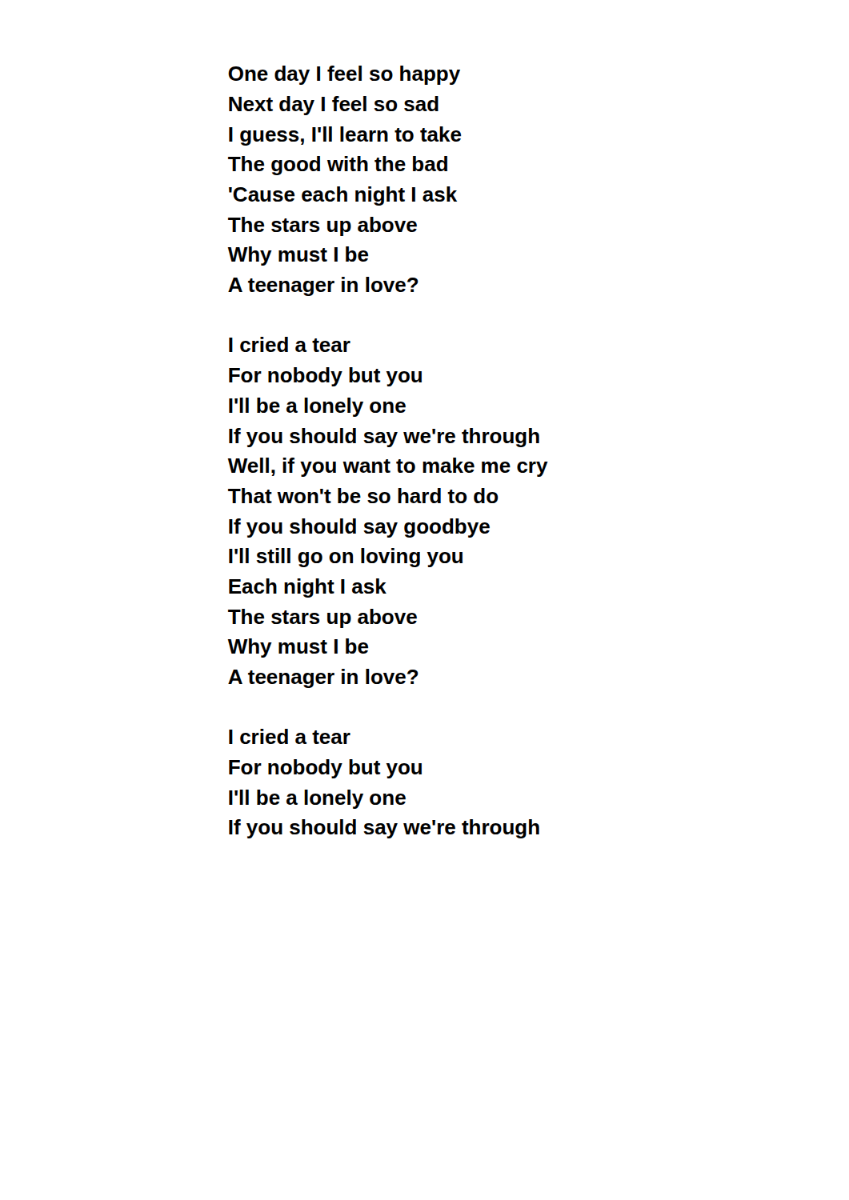One day I feel so happy
Next day I feel so sad
I guess, I'll learn to take
The good with the bad
'Cause each night I ask
The stars up above
Why must I be
A teenager in love?
I cried a tear
For nobody but you
I'll be a lonely one
If you should say we're through
Well, if you want to make me cry
That won't be so hard to do
If you should say goodbye
I'll still go on loving you
Each night I ask
The stars up above
Why must I be
A teenager in love?
I cried a tear
For nobody but you
I'll be a lonely one
If you should say we're through